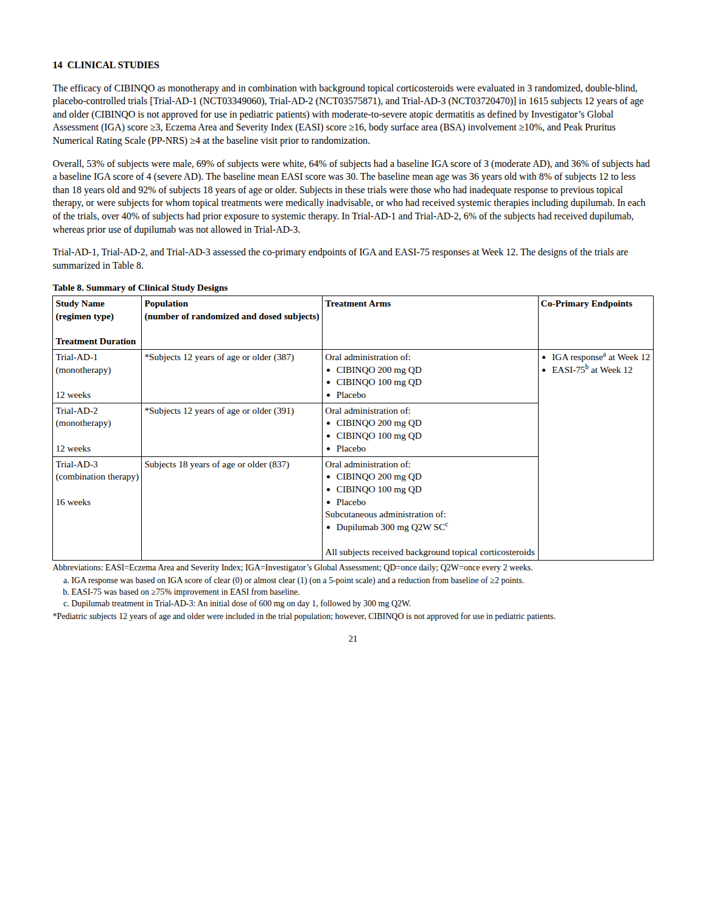14 CLINICAL STUDIES
The efficacy of CIBINQO as monotherapy and in combination with background topical corticosteroids were evaluated in 3 randomized, double-blind, placebo-controlled trials [Trial-AD-1 (NCT03349060), Trial-AD-2 (NCT03575871), and Trial-AD-3 (NCT03720470)] in 1615 subjects 12 years of age and older (CIBINQO is not approved for use in pediatric patients) with moderate-to-severe atopic dermatitis as defined by Investigator’s Global Assessment (IGA) score ≥3, Eczema Area and Severity Index (EASI) score ≥16, body surface area (BSA) involvement ≥10%, and Peak Pruritus Numerical Rating Scale (PP-NRS) ≥4 at the baseline visit prior to randomization.
Overall, 53% of subjects were male, 69% of subjects were white, 64% of subjects had a baseline IGA score of 3 (moderate AD), and 36% of subjects had a baseline IGA score of 4 (severe AD). The baseline mean EASI score was 30. The baseline mean age was 36 years old with 8% of subjects 12 to less than 18 years old and 92% of subjects 18 years of age or older. Subjects in these trials were those who had inadequate response to previous topical therapy, or were subjects for whom topical treatments were medically inadvisable, or who had received systemic therapies including dupilumab. In each of the trials, over 40% of subjects had prior exposure to systemic therapy. In Trial-AD-1 and Trial-AD-2, 6% of the subjects had received dupilumab, whereas prior use of dupilumab was not allowed in Trial-AD-3.
Trial-AD-1, Trial-AD-2, and Trial-AD-3 assessed the co-primary endpoints of IGA and EASI-75 responses at Week 12. The designs of the trials are summarized in Table 8.
Table 8. Summary of Clinical Study Designs
| Study Name (regimen type) Treatment Duration | Population (number of randomized and dosed subjects) | Treatment Arms | Co-Primary Endpoints |
| --- | --- | --- | --- |
| Trial-AD-1 (monotherapy) 12 weeks | *Subjects 12 years of age or older (387) | Oral administration of: CIBINQO 200 mg QD CIBINQO 100 mg QD Placebo | IGA response a at Week 12 EASI-75 b at Week 12 |
| Trial-AD-2 (monotherapy) 12 weeks | *Subjects 12 years of age or older (391) | Oral administration of: CIBINQO 200 mg QD CIBINQO 100 mg QD Placebo |
| Trial-AD-3 (combination therapy) 16 weeks | Subjects 18 years of age or older (837) | Oral administration of: CIBINQO 200 mg QD CIBINQO 100 mg QD Placebo Subcutaneous administration of: Dupilumab 300 mg Q2W SC c All subjects received background topical corticosteroids |
Abbreviations: EASI=Eczema Area and Severity Index; IGA=Investigator’s Global Assessment; QD=once daily; Q2W=once every 2 weeks.
IGA response was based on IGA score of clear (0) or almost clear (1) (on a 5-point scale) and a reduction from baseline of ≥2 points.
EASI-75 was based on ≥75% improvement in EASI from baseline.
Dupilumab treatment in Trial-AD-3: An initial dose of 600 mg on day 1, followed by 300 mg Q2W.
*Pediatric subjects 12 years of age and older were included in the trial population; however, CIBINQO is not approved for use in pediatric patients.
21